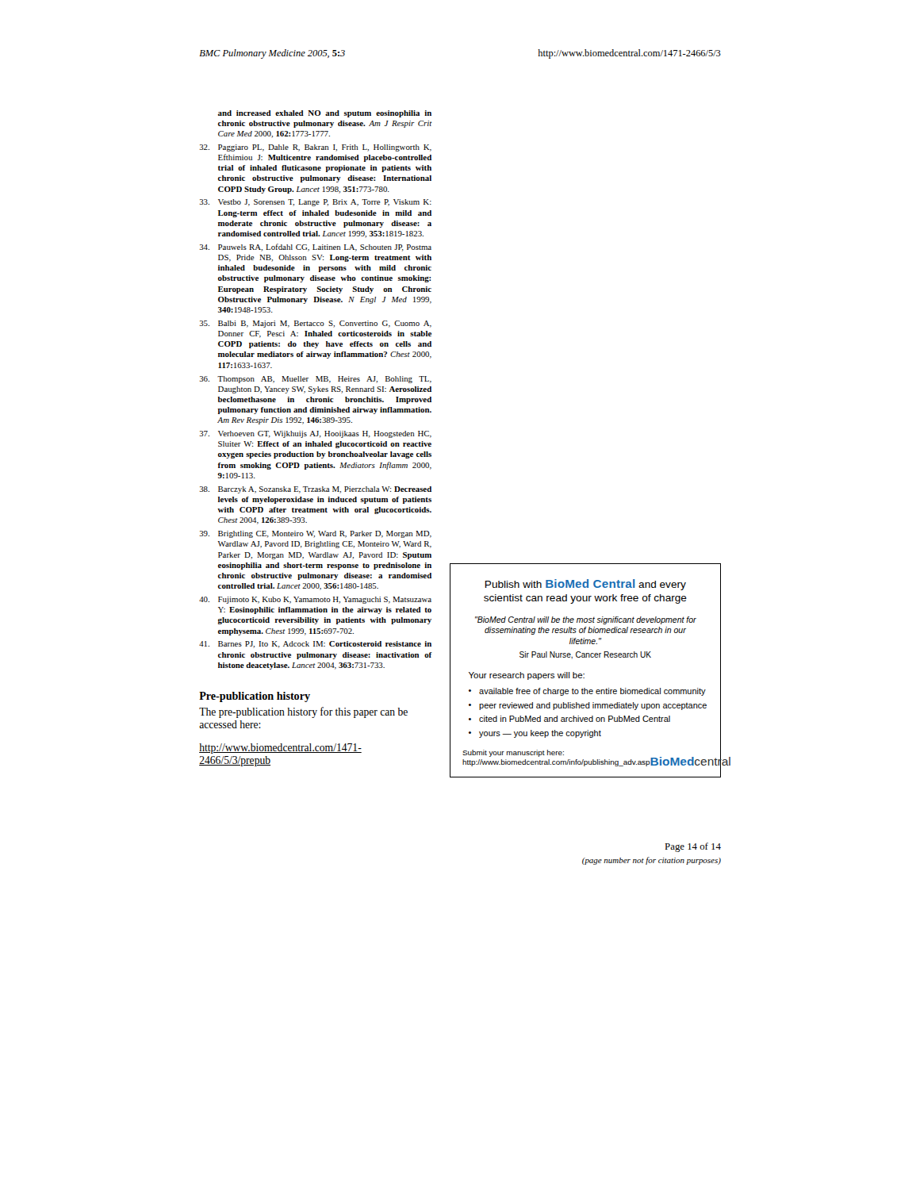BMC Pulmonary Medicine 2005, 5: 3
http://www.biomedcentral.com/1471-2466/5/3
and increased exhaled NO and sputum eosinophilia in chronic obstructive pulmonary disease. Am J Respir Crit Care Med 2000, 162: 1773-1777.
32. Paggiaro PL, Dahle R, Bakran I, Frith L, Hollingworth K, Efthimiou J: Multicentre randomised placebo-controlled trial of inhaled fluticasone propionate in patients with chronic obstructive pulmonary disease: International COPD Study Group. Lancet 1998, 351: 773-780.
33. Vestbo J, Sorensen T, Lange P, Brix A, Torre P, Viskum K: Long-term effect of inhaled budesonide in mild and moderate chronic obstructive pulmonary disease: a randomised controlled trial. Lancet 1999, 353: 1819-1823.
34. Pauwels RA, Lofdahl CG, Laitinen LA, Schouten JP, Postma DS, Pride NB, Ohlsson SV: Long-term treatment with inhaled budesonide in persons with mild chronic obstructive pulmonary disease who continue smoking: European Respiratory Society Study on Chronic Obstructive Pulmonary Disease. N Engl J Med 1999, 340: 1948-1953.
35. Balbi B, Majori M, Bertacco S, Convertino G, Cuomo A, Donner CF, Pesci A: Inhaled corticosteroids in stable COPD patients: do they have effects on cells and molecular mediators of airway inflammation? Chest 2000, 117: 1633-1637.
36. Thompson AB, Mueller MB, Heires AJ, Bohling TL, Daughton D, Yancey SW, Sykes RS, Rennard SI: Aerosolized beclomethasone in chronic bronchitis. Improved pulmonary function and diminished airway inflammation. Am Rev Respir Dis 1992, 146: 389-395.
37. Verhoeven GT, Wijkhuijs AJ, Hooijkaas H, Hoogsteden HC, Sluiter W: Effect of an inhaled glucocorticoid on reactive oxygen species production by bronchoalveolar lavage cells from smoking COPD patients. Mediators Inflamm 2000, 9: 109-113.
38. Barczyk A, Sozanska E, Trzaska M, Pierzchala W: Decreased levels of myeloperoxidase in induced sputum of patients with COPD after treatment with oral glucocorticoids. Chest 2004, 126: 389-393.
39. Brightling CE, Monteiro W, Ward R, Parker D, Morgan MD, Wardlaw AJ, Pavord ID, Brightling CE, Monteiro W, Ward R, Parker D, Morgan MD, Wardlaw AJ, Pavord ID: Sputum eosinophilia and short-term response to prednisolone in chronic obstructive pulmonary disease: a randomised controlled trial. Lancet 2000, 356: 1480-1485.
40. Fujimoto K, Kubo K, Yamamoto H, Yamaguchi S, Matsuzawa Y: Eosinophilic inflammation in the airway is related to glucocorticoid reversibility in patients with pulmonary emphysema. Chest 1999, 115: 697-702.
41. Barnes PJ, Ito K, Adcock IM: Corticosteroid resistance in chronic obstructive pulmonary disease: inactivation of histone deacetylase. Lancet 2004, 363: 731-733.
Pre-publication history
The pre-publication history for this paper can be accessed here:
http://www.biomedcentral.com/1471-2466/5/3/prepub
Publish with BioMed Central and every
scientist can read your work free of charge
"BioMed Central will be the most significant development for disseminating the results of biomedical research in our lifetime."
Sir Paul Nurse, Cancer Research UK
Your research papers will be:
available free of charge to the entire biomedical community
peer reviewed and published immediately upon acceptance
cited in PubMed and archived on PubMed Central
yours — you keep the copyright
Submit your manuscript here:
http://www.biomedcentral.com/info/publishing_adv.asp
Bio Med central
Page 14 of 14
(page number not for citation purposes)